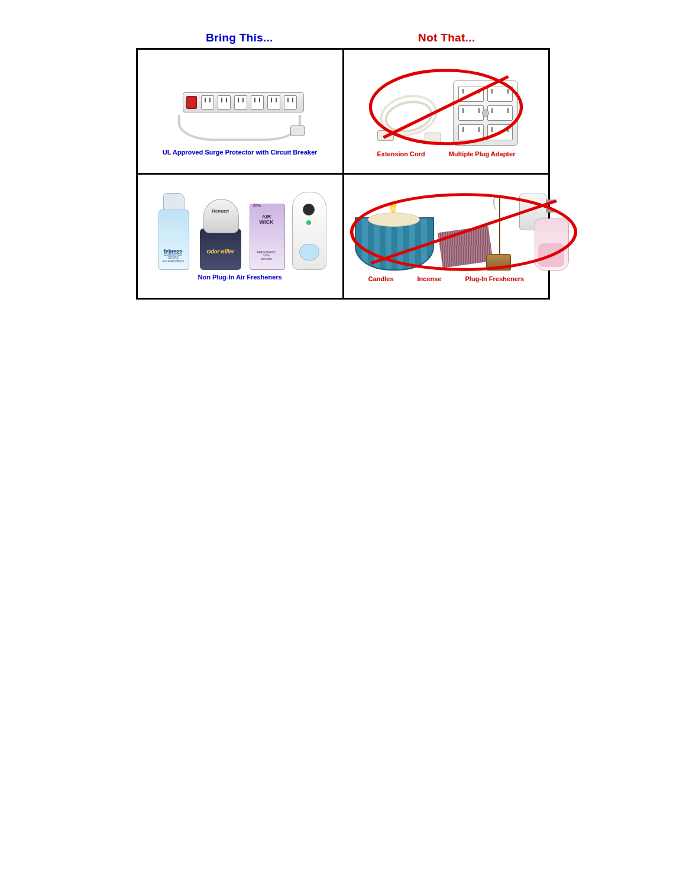Bring This...
Not That...
| UL Approved Surge Protector with Circuit Breaker | Extension Cord Multiple Plug Adapter |
| febreze AIR EFFECTS ELIMINATES ODORS and FRESHENS Renuzit Odor Killer 20% AIR WICK FRESHMATIC Ultra lavender Non Plug-In Air Fresheners | Candles Incense Plug-In Fresheners |